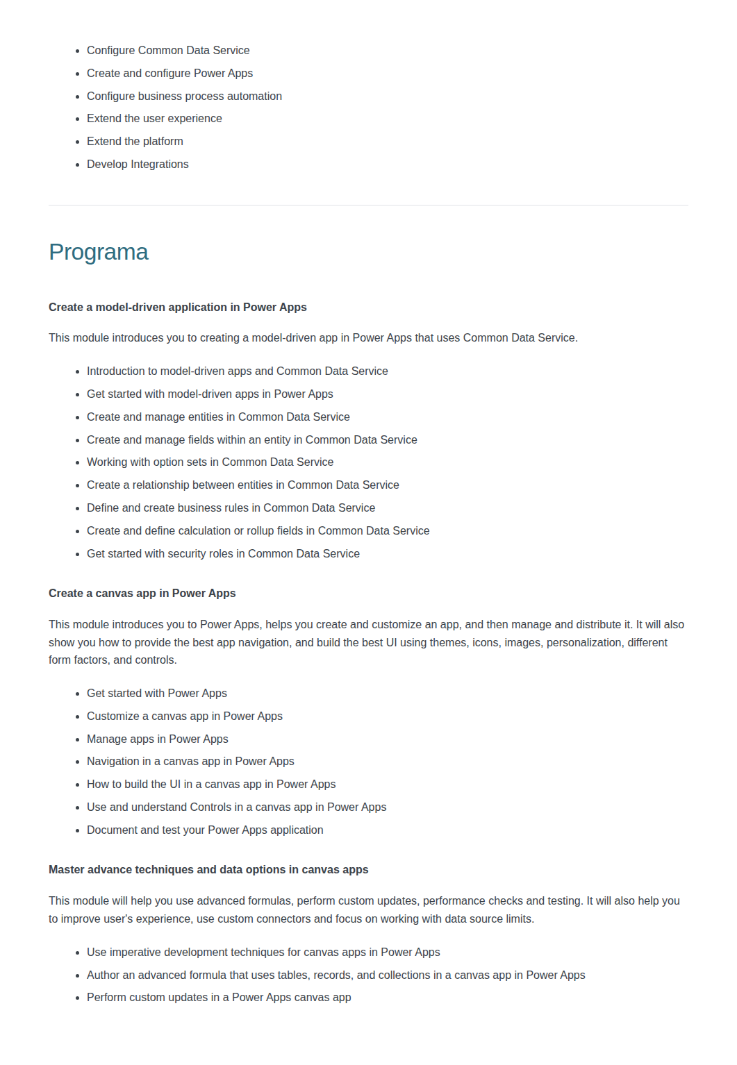Configure Common Data Service
Create and configure Power Apps
Configure business process automation
Extend the user experience
Extend the platform
Develop Integrations
Programa
Create a model-driven application in Power Apps
This module introduces you to creating a model-driven app in Power Apps that uses Common Data Service.
Introduction to model-driven apps and Common Data Service
Get started with model-driven apps in Power Apps
Create and manage entities in Common Data Service
Create and manage fields within an entity in Common Data Service
Working with option sets in Common Data Service
Create a relationship between entities in Common Data Service
Define and create business rules in Common Data Service
Create and define calculation or rollup fields in Common Data Service
Get started with security roles in Common Data Service
Create a canvas app in Power Apps
This module introduces you to Power Apps, helps you create and customize an app, and then manage and distribute it. It will also show you how to provide the best app navigation, and build the best UI using themes, icons, images, personalization, different form factors, and controls.
Get started with Power Apps
Customize a canvas app in Power Apps
Manage apps in Power Apps
Navigation in a canvas app in Power Apps
How to build the UI in a canvas app in Power Apps
Use and understand Controls in a canvas app in Power Apps
Document and test your Power Apps application
Master advance techniques and data options in canvas apps
This module will help you use advanced formulas, perform custom updates, performance checks and testing. It will also help you to improve user's experience, use custom connectors and focus on working with data source limits.
Use imperative development techniques for canvas apps in Power Apps
Author an advanced formula that uses tables, records, and collections in a canvas app in Power Apps
Perform custom updates in a Power Apps canvas app